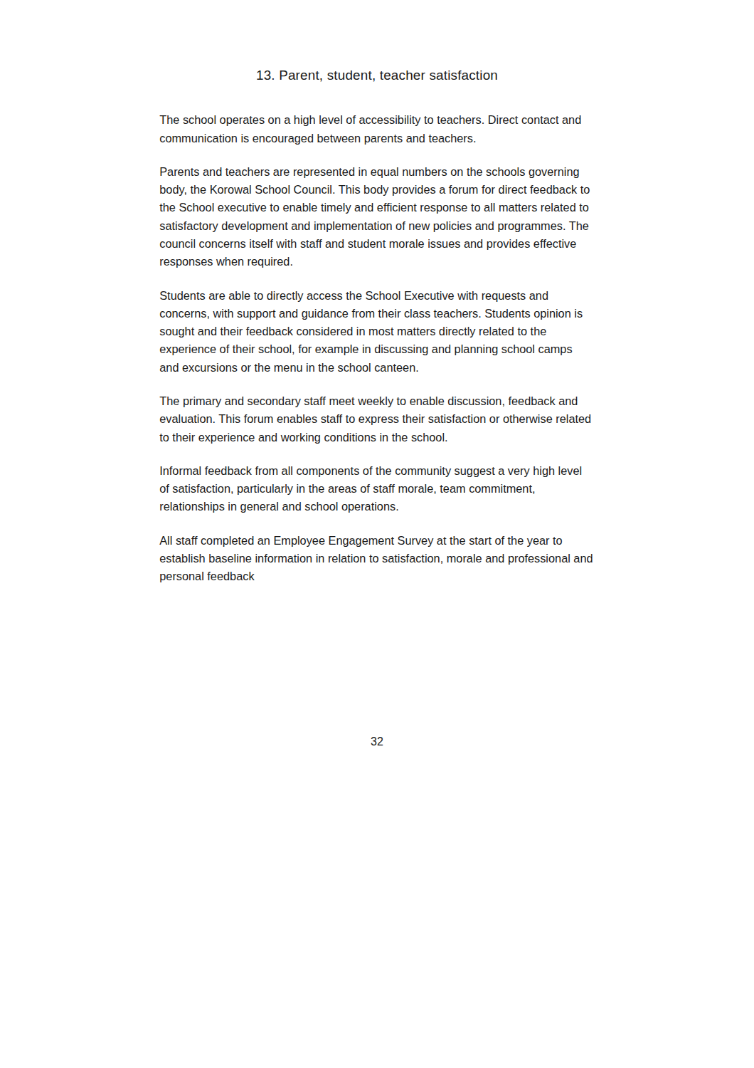13. Parent, student, teacher satisfaction
The school operates on a high level of accessibility to teachers. Direct contact and communication is encouraged between parents and teachers.
Parents and teachers are represented in equal numbers on the schools governing body, the Korowal School Council. This body provides a forum for direct feedback to the School executive to enable timely and efficient response to all matters related to satisfactory development and implementation of new policies and programmes. The council concerns itself with staff and student morale issues and provides effective responses when required.
Students are able to directly access the School Executive with requests and concerns, with support and guidance from their class teachers. Students opinion is sought and their feedback considered in most matters directly related to the experience of their school, for example in discussing and planning school camps and excursions or the menu in the school canteen.
The primary and secondary staff meet weekly to enable discussion, feedback and evaluation. This forum enables staff to express their satisfaction or otherwise related to their experience and working conditions in the school.
Informal feedback from all components of the community suggest a very high level of satisfaction, particularly in the areas of staff morale, team commitment, relationships in general and school operations.
All staff completed an Employee Engagement Survey at the start of the year to establish baseline information in relation to satisfaction, morale and professional and personal feedback
32